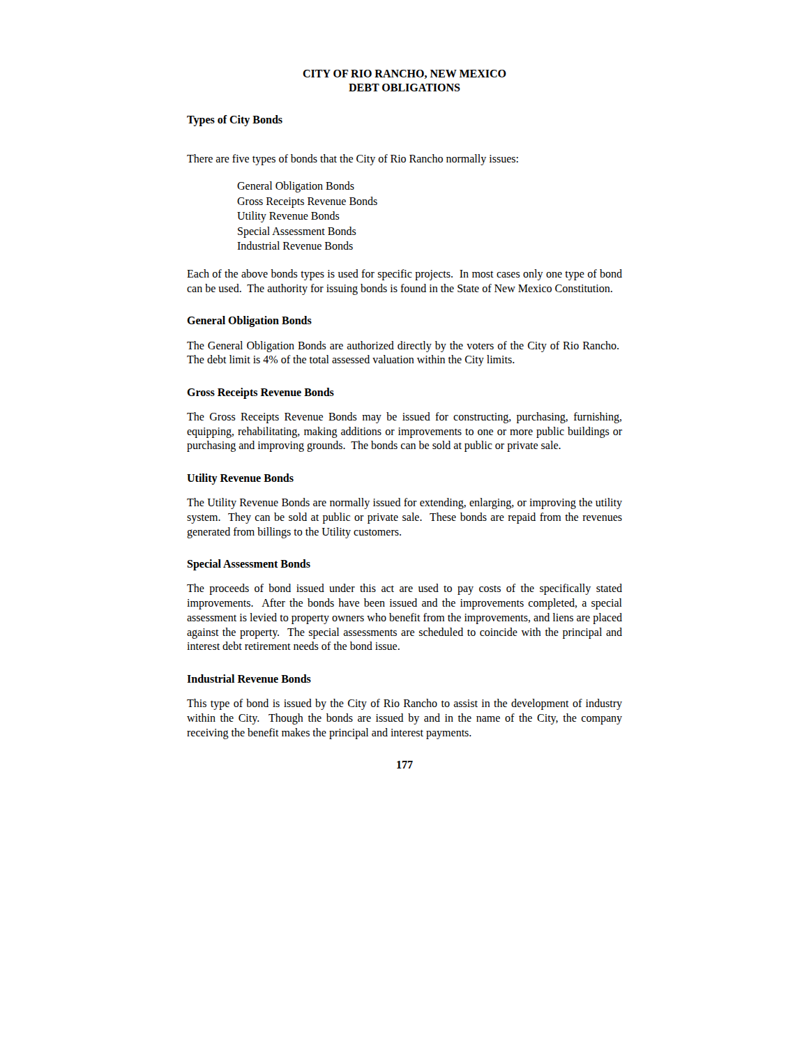CITY OF RIO RANCHO, NEW MEXICO DEBT OBLIGATIONS
Types of City Bonds
There are five types of bonds that the City of Rio Rancho normally issues:
General Obligation Bonds
Gross Receipts Revenue Bonds
Utility Revenue Bonds
Special Assessment Bonds
Industrial Revenue Bonds
Each of the above bonds types is used for specific projects. In most cases only one type of bond can be used. The authority for issuing bonds is found in the State of New Mexico Constitution.
General Obligation Bonds
The General Obligation Bonds are authorized directly by the voters of the City of Rio Rancho. The debt limit is 4% of the total assessed valuation within the City limits.
Gross Receipts Revenue Bonds
The Gross Receipts Revenue Bonds may be issued for constructing, purchasing, furnishing, equipping, rehabilitating, making additions or improvements to one or more public buildings or purchasing and improving grounds. The bonds can be sold at public or private sale.
Utility Revenue Bonds
The Utility Revenue Bonds are normally issued for extending, enlarging, or improving the utility system. They can be sold at public or private sale. These bonds are repaid from the revenues generated from billings to the Utility customers.
Special Assessment Bonds
The proceeds of bond issued under this act are used to pay costs of the specifically stated improvements. After the bonds have been issued and the improvements completed, a special assessment is levied to property owners who benefit from the improvements, and liens are placed against the property. The special assessments are scheduled to coincide with the principal and interest debt retirement needs of the bond issue.
Industrial Revenue Bonds
This type of bond is issued by the City of Rio Rancho to assist in the development of industry within the City. Though the bonds are issued by and in the name of the City, the company receiving the benefit makes the principal and interest payments.
177